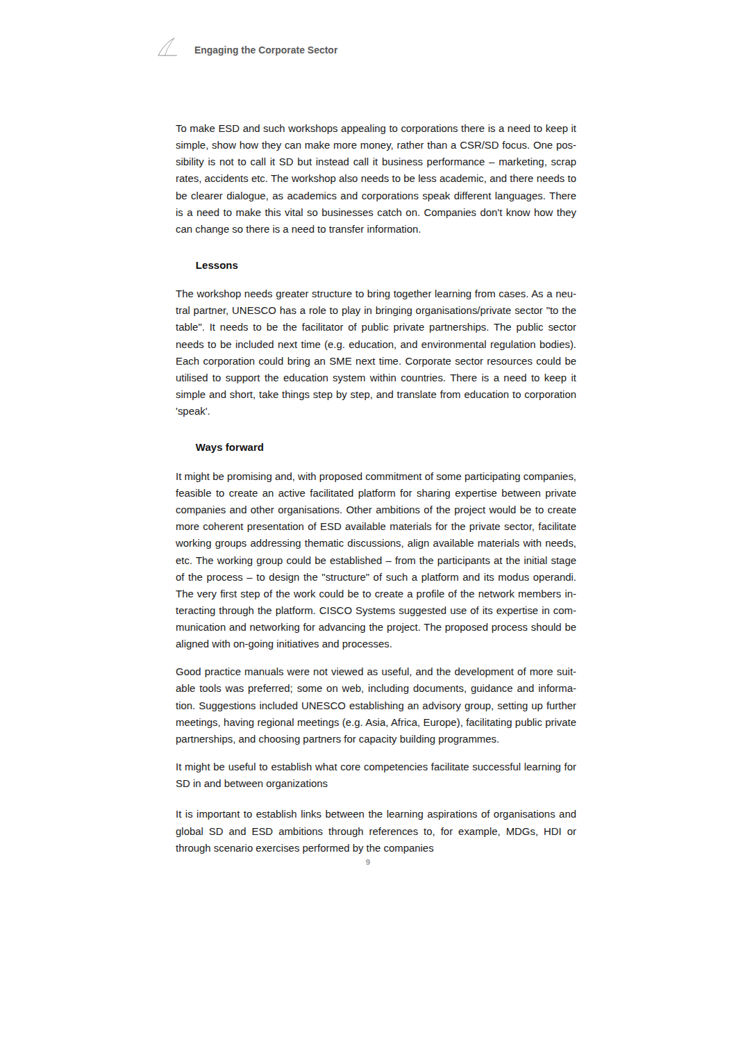Engaging the Corporate Sector
To make ESD and such workshops appealing to corporations there is a need to keep it simple, show how they can make more money, rather than a CSR/SD focus. One possibility is not to call it SD but instead call it business performance – marketing, scrap rates, accidents etc. The workshop also needs to be less academic, and there needs to be clearer dialogue, as academics and corporations speak different languages. There is a need to make this vital so businesses catch on. Companies don't know how they can change so there is a need to transfer information.
Lessons
The workshop needs greater structure to bring together learning from cases. As a neutral partner, UNESCO has a role to play in bringing organisations/private sector "to the table". It needs to be the facilitator of public private partnerships. The public sector needs to be included next time (e.g. education, and environmental regulation bodies). Each corporation could bring an SME next time. Corporate sector resources could be utilised to support the education system within countries. There is a need to keep it simple and short, take things step by step, and translate from education to corporation 'speak'.
Ways forward
It might be promising and, with proposed commitment of some participating companies, feasible to create an active facilitated platform for sharing expertise between private companies and other organisations. Other ambitions of the project would be to create more coherent presentation of ESD available materials for the private sector, facilitate working groups addressing thematic discussions, align available materials with needs, etc. The working group could be established – from the participants at the initial stage of the process – to design the "structure" of such a platform and its modus operandi. The very first step of the work could be to create a profile of the network members interacting through the platform. CISCO Systems suggested use of its expertise in communication and networking for advancing the project. The proposed process should be aligned with on-going initiatives and processes.
Good practice manuals were not viewed as useful, and the development of more suitable tools was preferred; some on web, including documents, guidance and information. Suggestions included UNESCO establishing an advisory group, setting up further meetings, having regional meetings (e.g. Asia, Africa, Europe), facilitating public private partnerships, and choosing partners for capacity building programmes.
It might be useful to establish what core competencies facilitate successful learning for SD in and between organizations
It is important to establish links between the learning aspirations of organisations and global SD and ESD ambitions through references to, for example, MDGs, HDI or through scenario exercises performed by the companies
9